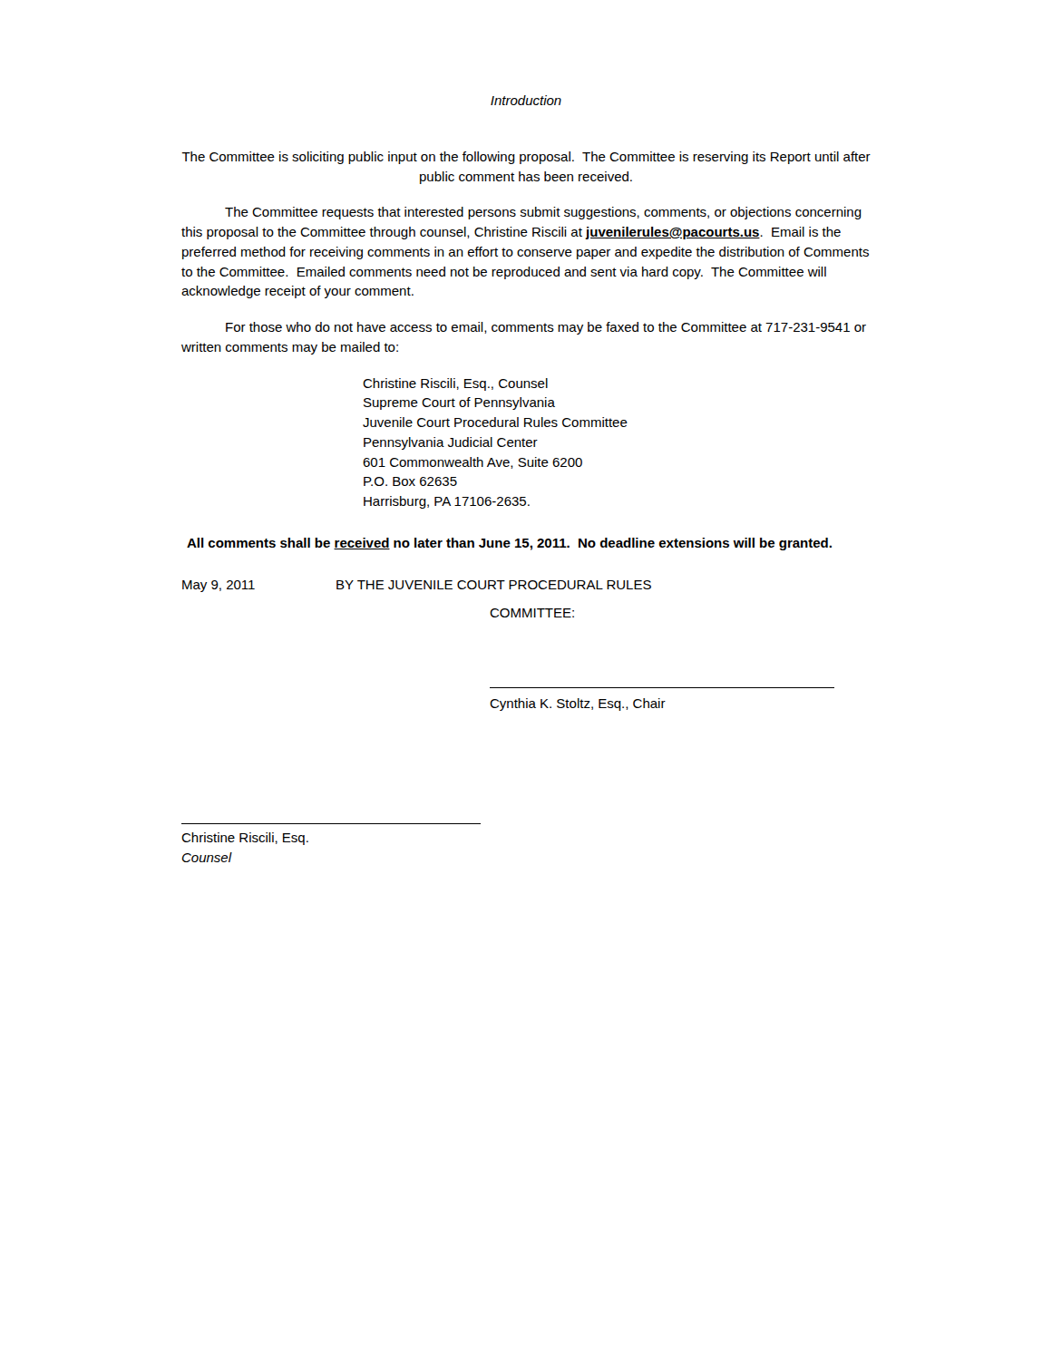Introduction
The Committee is soliciting public input on the following proposal. The Committee is reserving its Report until after public comment has been received.
The Committee requests that interested persons submit suggestions, comments, or objections concerning this proposal to the Committee through counsel, Christine Riscili at juvenilerules@pacourts.us. Email is the preferred method for receiving comments in an effort to conserve paper and expedite the distribution of Comments to the Committee. Emailed comments need not be reproduced and sent via hard copy. The Committee will acknowledge receipt of your comment.
For those who do not have access to email, comments may be faxed to the Committee at 717-231-9541 or written comments may be mailed to:
Christine Riscili, Esq., Counsel
Supreme Court of Pennsylvania
Juvenile Court Procedural Rules Committee
Pennsylvania Judicial Center
601 Commonwealth Ave, Suite 6200
P.O. Box 62635
Harrisburg, PA 17106-2635.
All comments shall be received no later than June 15, 2011. No deadline extensions will be granted.
May 9, 2011 BY THE JUVENILE COURT PROCEDURAL RULES
COMMITTEE:
Cynthia K. Stoltz, Esq., Chair
Christine Riscili, Esq.
Counsel